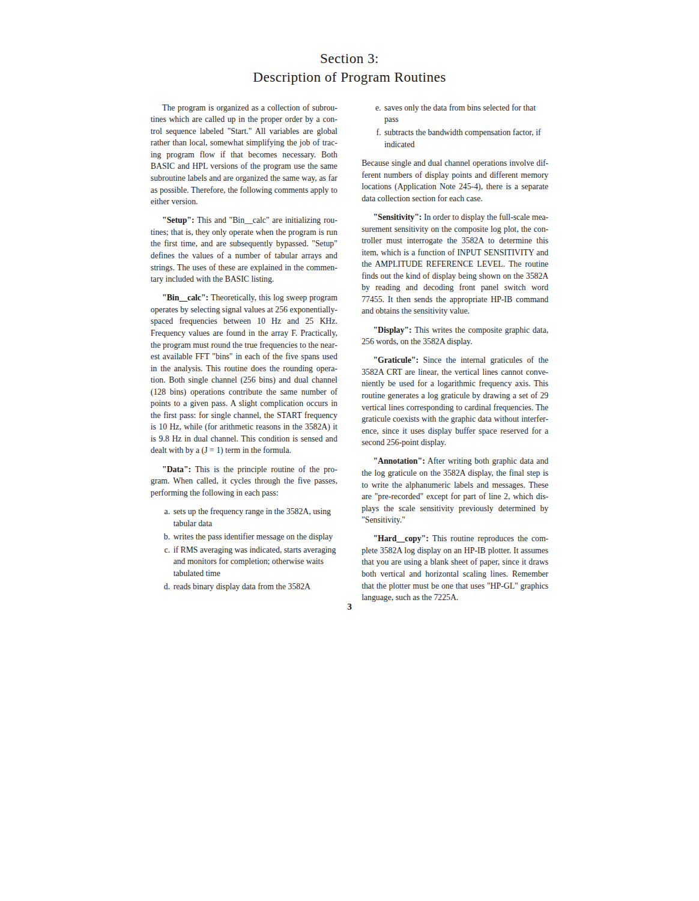Section 3: Description of Program Routines
The program is organized as a collection of subroutines which are called up in the proper order by a control sequence labeled "Start." All variables are global rather than local, somewhat simplifying the job of tracing program flow if that becomes necessary. Both BASIC and HPL versions of the program use the same subroutine labels and are organized the same way, as far as possible. Therefore, the following comments apply to either version.
"Setup": This and "Bin__calc" are initializing routines; that is, they only operate when the program is run the first time, and are subsequently bypassed. "Setup" defines the values of a number of tabular arrays and strings. The uses of these are explained in the commentary included with the BASIC listing.
"Bin__calc": Theoretically, this log sweep program operates by selecting signal values at 256 exponentially-spaced frequencies between 10 Hz and 25 KHz. Frequency values are found in the array F. Practically, the program must round the true frequencies to the nearest available FFT "bins" in each of the five spans used in the analysis. This routine does the rounding operation. Both single channel (256 bins) and dual channel (128 bins) operations contribute the same number of points to a given pass. A slight complication occurs in the first pass: for single channel, the START frequency is 10 Hz, while (for arithmetic reasons in the 3582A) it is 9.8 Hz in dual channel. This condition is sensed and dealt with by a (J = 1) term in the formula.
"Data": This is the principle routine of the program. When called, it cycles through the five passes, performing the following in each pass:
sets up the frequency range in the 3582A, using tabular data
writes the pass identifier message on the display
if RMS averaging was indicated, starts averaging and monitors for completion; otherwise waits tabulated time
reads binary display data from the 3582A
saves only the data from bins selected for that pass
subtracts the bandwidth compensation factor, if indicated
Because single and dual channel operations involve different numbers of display points and different memory locations (Application Note 245-4), there is a separate data collection section for each case.
"Sensitivity": In order to display the full-scale measurement sensitivity on the composite log plot, the controller must interrogate the 3582A to determine this item, which is a function of INPUT SENSITIVITY and the AMPLITUDE REFERENCE LEVEL. The routine finds out the kind of display being shown on the 3582A by reading and decoding front panel switch word 77455. It then sends the appropriate HP-IB command and obtains the sensitivity value.
"Display": This writes the composite graphic data, 256 words, on the 3582A display.
"Graticule": Since the internal graticules of the 3582A CRT are linear, the vertical lines cannot conveniently be used for a logarithmic frequency axis. This routine generates a log graticule by drawing a set of 29 vertical lines corresponding to cardinal frequencies. The graticule coexists with the graphic data without interference, since it uses display buffer space reserved for a second 256-point display.
"Annotation": After writing both graphic data and the log graticule on the 3582A display, the final step is to write the alphanumeric labels and messages. These are "pre-recorded" except for part of line 2, which displays the scale sensitivity previously determined by "Sensitivity."
"Hard__copy": This routine reproduces the complete 3582A log display on an HP-IB plotter. It assumes that you are using a blank sheet of paper, since it draws both vertical and horizontal scaling lines. Remember that the plotter must be one that uses "HP-GL" graphics language, such as the 7225A.
3